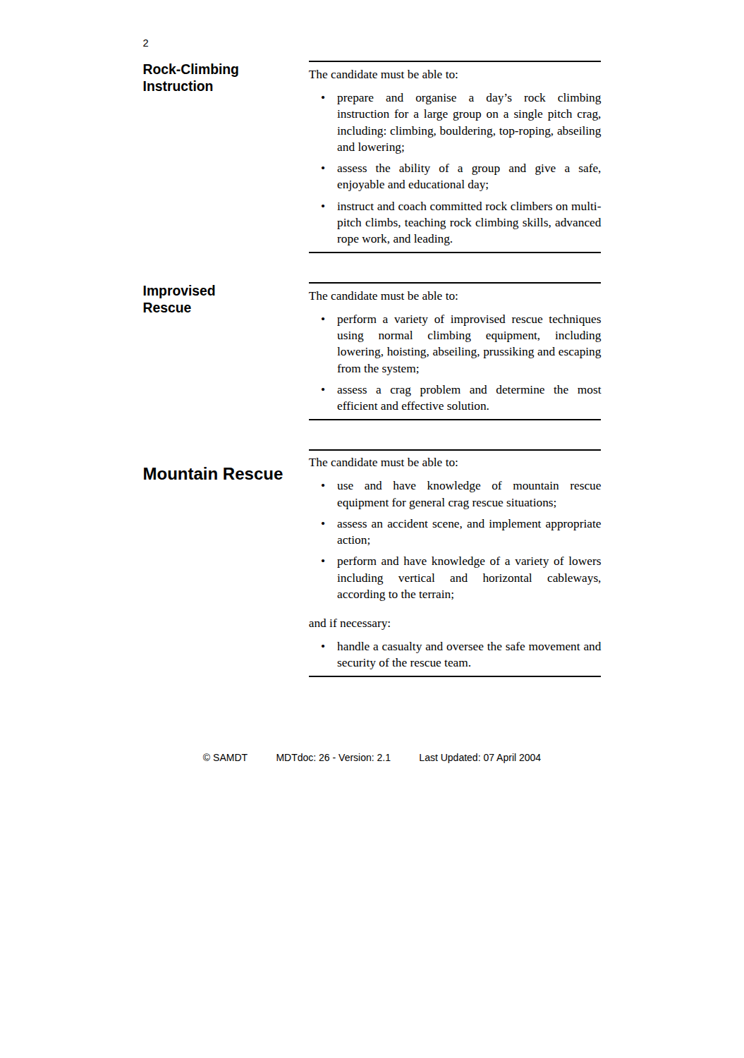2
| Rock-Climbing Instruction | The candidate must be able to: prepare and organise a day’s rock climbing instruction for a large group on a single pitch crag, including: climbing, bouldering, top-roping, abseiling and lowering; assess the ability of a group and give a safe, enjoyable and educational day; instruct and coach committed rock climbers on multi-pitch climbs, teaching rock climbing skills, advanced rope work, and leading. |
| Improvised Rescue | The candidate must be able to: perform a variety of improvised rescue techniques using normal climbing equipment, including lowering, hoisting, abseiling, prussiking and escaping from the system; assess a crag problem and determine the most efficient and effective solution. |
| Mountain Rescue | The candidate must be able to: use and have knowledge of mountain rescue equipment for general crag rescue situations; assess an accident scene, and implement appropriate action; perform and have knowledge of a variety of lowers including vertical and horizontal cableways, according to the terrain; and if necessary: handle a casualty and oversee the safe movement and security of the rescue team. |
© SAMDT MDTdoc: 26 - Version: 2.1 Last Updated: 07 April 2004